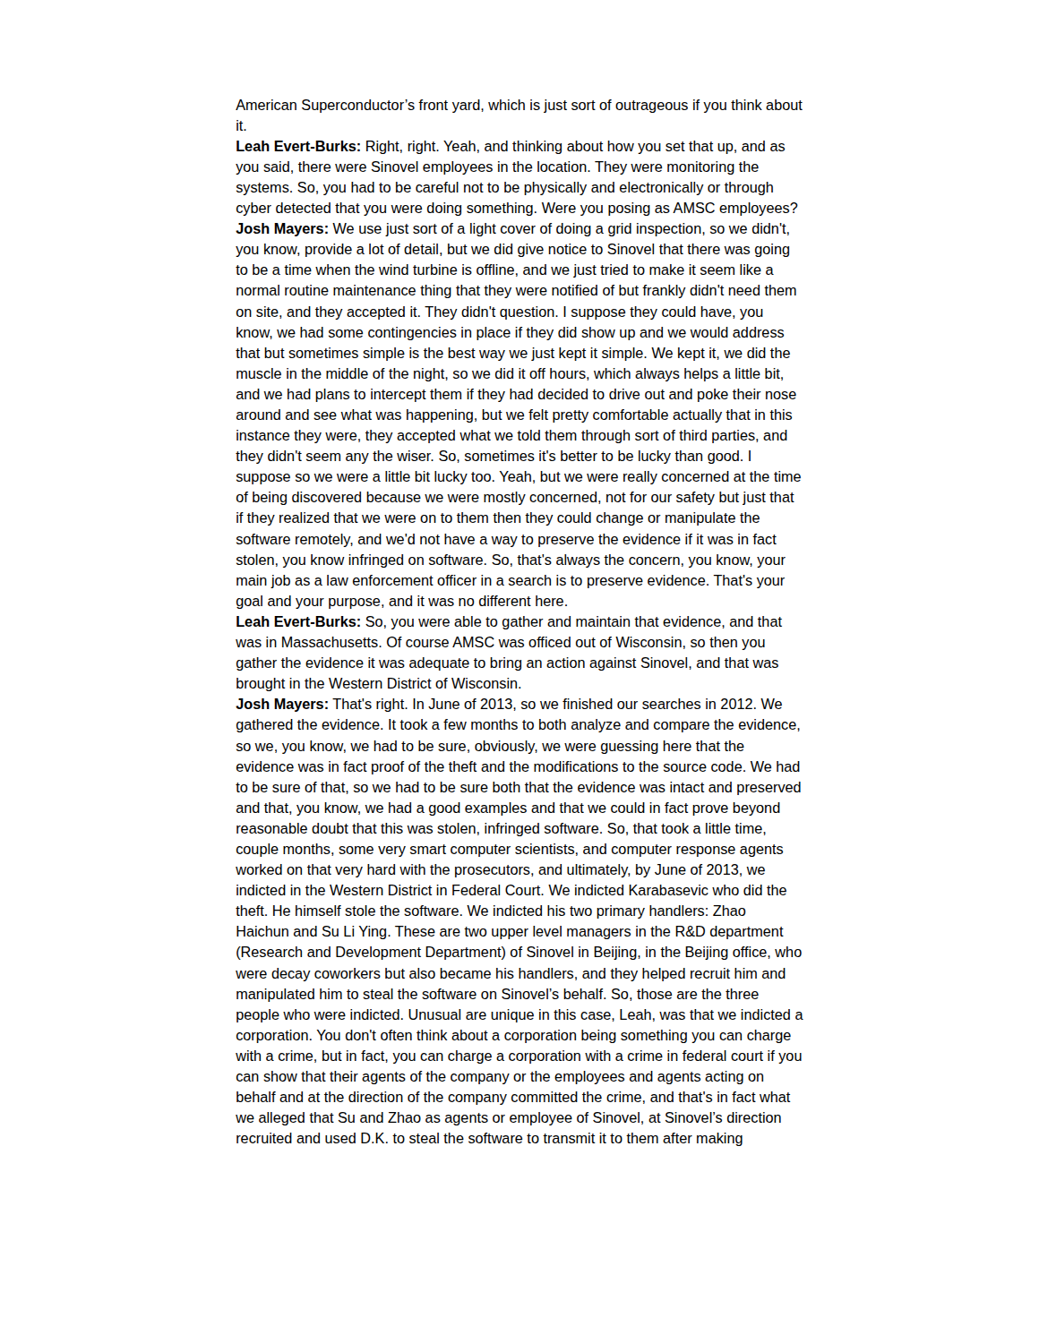American Superconductor’s front yard, which is just sort of outrageous if you think about it.
Leah Evert-Burks: Right, right. Yeah, and thinking about how you set that up, and as you said, there were Sinovel employees in the location. They were monitoring the systems. So, you had to be careful not to be physically and electronically or through cyber detected that you were doing something. Were you posing as AMSC employees?
Josh Mayers: We use just sort of a light cover of doing a grid inspection, so we didn't, you know, provide a lot of detail, but we did give notice to Sinovel that there was going to be a time when the wind turbine is offline, and we just tried to make it seem like a normal routine maintenance thing that they were notified of but frankly didn't need them on site, and they accepted it. They didn't question. I suppose they could have, you know, we had some contingencies in place if they did show up and we would address that but sometimes simple is the best way we just kept it simple. We kept it, we did the muscle in the middle of the night, so we did it off hours, which always helps a little bit, and we had plans to intercept them if they had decided to drive out and poke their nose around and see what was happening, but we felt pretty comfortable actually that in this instance they were, they accepted what we told them through sort of third parties, and they didn't seem any the wiser. So, sometimes it's better to be lucky than good. I suppose so we were a little bit lucky too. Yeah, but we were really concerned at the time of being discovered because we were mostly concerned, not for our safety but just that if they realized that we were on to them then they could change or manipulate the software remotely, and we'd not have a way to preserve the evidence if it was in fact stolen, you know infringed on software. So, that's always the concern, you know, your main job as a law enforcement officer in a search is to preserve evidence. That's your goal and your purpose, and it was no different here.
Leah Evert-Burks: So, you were able to gather and maintain that evidence, and that was in Massachusetts. Of course AMSC was officed out of Wisconsin, so then you gather the evidence it was adequate to bring an action against Sinovel, and that was brought in the Western District of Wisconsin.
Josh Mayers: That's right. In June of 2013, so we finished our searches in 2012. We gathered the evidence. It took a few months to both analyze and compare the evidence, so we, you know, we had to be sure, obviously, we were guessing here that the evidence was in fact proof of the theft and the modifications to the source code. We had to be sure of that, so we had to be sure both that the evidence was intact and preserved and that, you know, we had a good examples and that we could in fact prove beyond reasonable doubt that this was stolen, infringed software. So, that took a little time, couple months, some very smart computer scientists, and computer response agents worked on that very hard with the prosecutors, and ultimately, by June of 2013, we indicted in the Western District in Federal Court. We indicted Karabasevic who did the theft. He himself stole the software. We indicted his two primary handlers: Zhao Haichun and Su Li Ying. These are two upper level managers in the R&D department (Research and Development Department) of Sinovel in Beijing, in the Beijing office, who were decay coworkers but also became his handlers, and they helped recruit him and manipulated him to steal the software on Sinovel’s behalf. So, those are the three people who were indicted. Unusual are unique in this case, Leah, was that we indicted a corporation. You don't often think about a corporation being something you can charge with a crime, but in fact, you can charge a corporation with a crime in federal court if you can show that their agents of the company or the employees and agents acting on behalf and at the direction of the company committed the crime, and that's in fact what we alleged that Su and Zhao as agents or employee of Sinovel, at Sinovel’s direction recruited and used D.K. to steal the software to transmit it to them after making